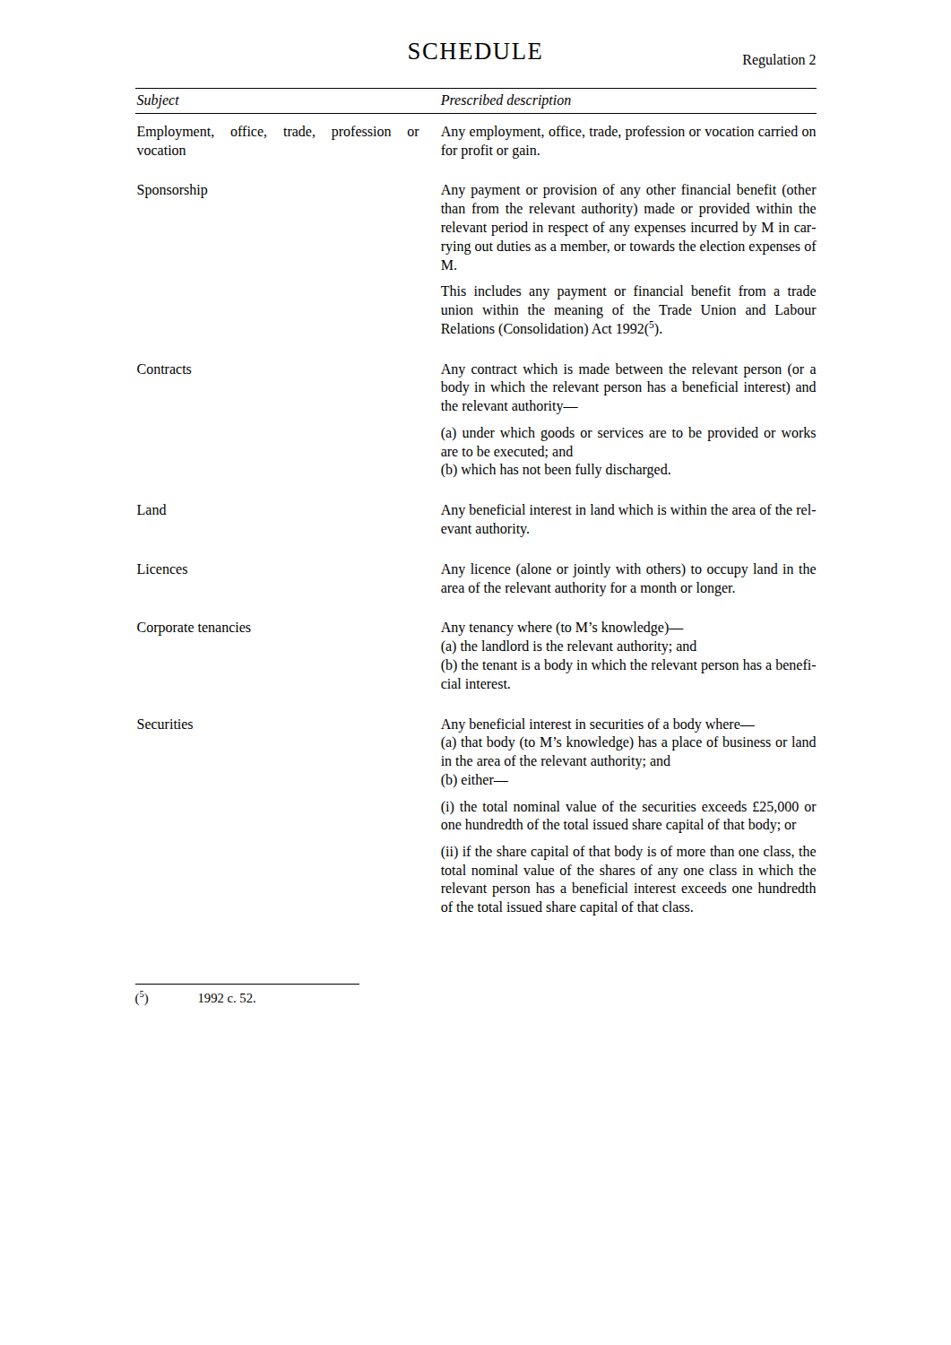SCHEDULE
Regulation 2
| Subject | Prescribed description |
| --- | --- |
| Employment, office, trade, profession or vocation | Any employment, office, trade, profession or vocation carried on for profit or gain. |
| Sponsorship | Any payment or provision of any other financial benefit (other than from the relevant authority) made or provided within the relevant period in respect of any expenses incurred by M in carrying out duties as a member, or towards the election expenses of M. This includes any payment or financial benefit from a trade union within the meaning of the Trade Union and Labour Relations (Consolidation) Act 1992( 5 ). |
| Contracts | Any contract which is made between the relevant person (or a body in which the relevant person has a beneficial interest) and the relevant authority— (a) under which goods or services are to be provided or works are to be executed; and (b) which has not been fully discharged. |
| Land | Any beneficial interest in land which is within the area of the relevant authority. |
| Licences | Any licence (alone or jointly with others) to occupy land in the area of the relevant authority for a month or longer. |
| Corporate tenancies | Any tenancy where (to M’s knowledge)— (a) the landlord is the relevant authority; and (b) the tenant is a body in which the relevant person has a beneficial interest. |
| Securities | Any beneficial interest in securities of a body where— (a) that body (to M’s knowledge) has a place of business or land in the area of the relevant authority; and (b) either— (i) the total nominal value of the securities exceeds £25,000 or one hundredth of the total issued share capital of that body; or (ii) if the share capital of that body is of more than one class, the total nominal value of the shares of any one class in which the relevant person has a beneficial interest exceeds one hundredth of the total issued share capital of that class. |
(5)
1992 c. 52.